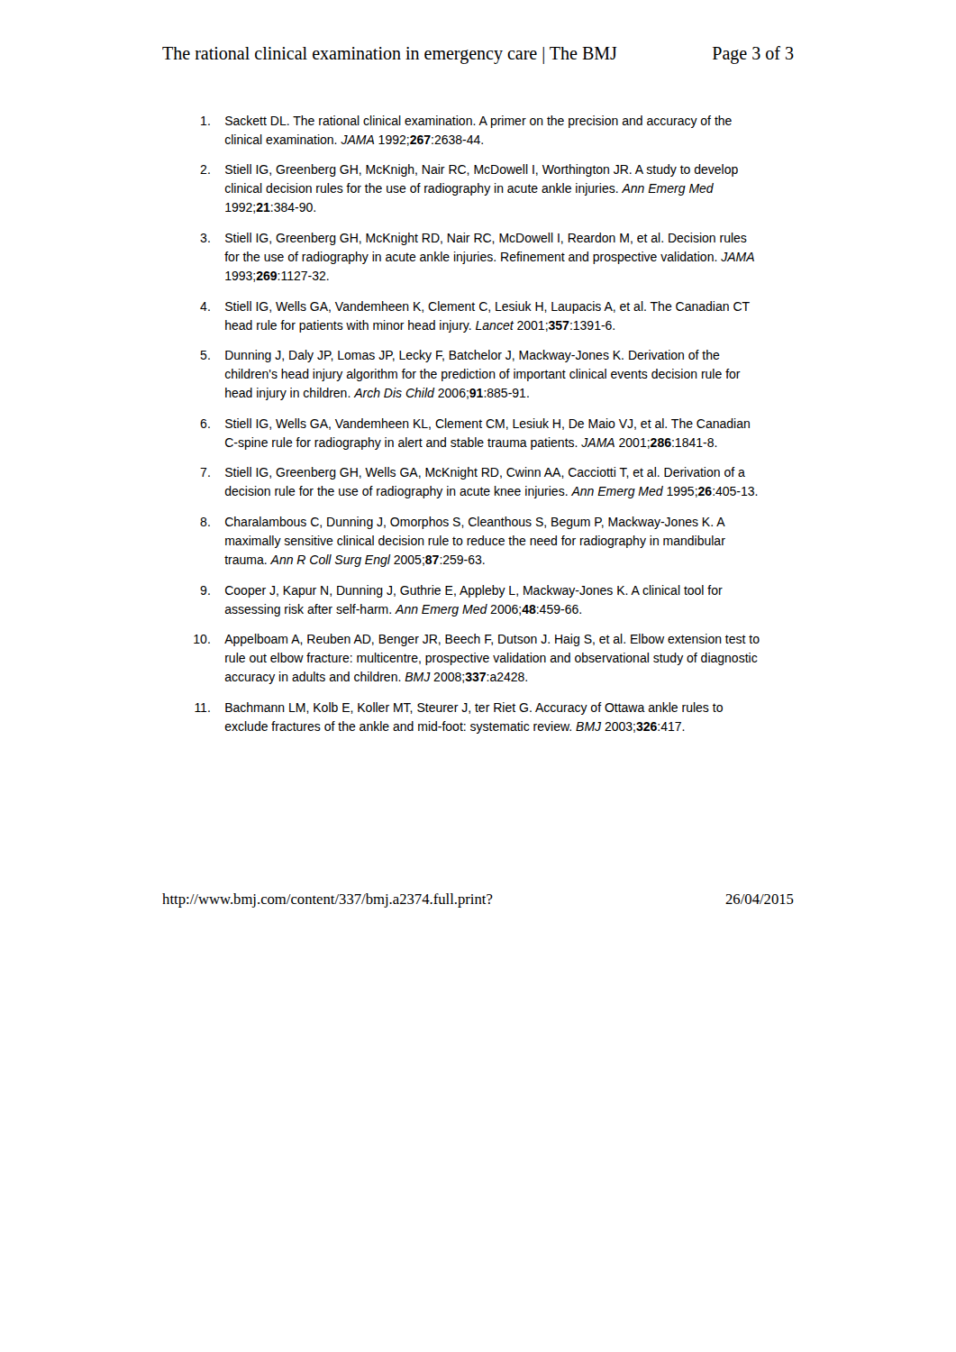The rational clinical examination in emergency care | The BMJ Page 3 of 3
Sackett DL. The rational clinical examination. A primer on the precision and accuracy of the clinical examination. JAMA 1992;267:2638-44.
Stiell IG, Greenberg GH, McKnigh, Nair RC, McDowell I, Worthington JR. A study to develop clinical decision rules for the use of radiography in acute ankle injuries. Ann Emerg Med 1992;21:384-90.
Stiell IG, Greenberg GH, McKnight RD, Nair RC, McDowell I, Reardon M, et al. Decision rules for the use of radiography in acute ankle injuries. Refinement and prospective validation. JAMA 1993;269:1127-32.
Stiell IG, Wells GA, Vandemheen K, Clement C, Lesiuk H, Laupacis A, et al. The Canadian CT head rule for patients with minor head injury. Lancet 2001;357:1391-6.
Dunning J, Daly JP, Lomas JP, Lecky F, Batchelor J, Mackway-Jones K. Derivation of the children's head injury algorithm for the prediction of important clinical events decision rule for head injury in children. Arch Dis Child 2006;91:885-91.
Stiell IG, Wells GA, Vandemheen KL, Clement CM, Lesiuk H, De Maio VJ, et al. The Canadian C-spine rule for radiography in alert and stable trauma patients. JAMA 2001;286:1841-8.
Stiell IG, Greenberg GH, Wells GA, McKnight RD, Cwinn AA, Cacciotti T, et al. Derivation of a decision rule for the use of radiography in acute knee injuries. Ann Emerg Med 1995;26:405-13.
Charalambous C, Dunning J, Omorphos S, Cleanthous S, Begum P, Mackway-Jones K. A maximally sensitive clinical decision rule to reduce the need for radiography in mandibular trauma. Ann R Coll Surg Engl 2005;87:259-63.
Cooper J, Kapur N, Dunning J, Guthrie E, Appleby L, Mackway-Jones K. A clinical tool for assessing risk after self-harm. Ann Emerg Med 2006;48:459-66.
Appelboam A, Reuben AD, Benger JR, Beech F, Dutson J. Haig S, et al. Elbow extension test to rule out elbow fracture: multicentre, prospective validation and observational study of diagnostic accuracy in adults and children. BMJ 2008;337:a2428.
Bachmann LM, Kolb E, Koller MT, Steurer J, ter Riet G. Accuracy of Ottawa ankle rules to exclude fractures of the ankle and mid-foot: systematic review. BMJ 2003;326:417.
http://www.bmj.com/content/337/bmj.a2374.full.print? 26/04/2015